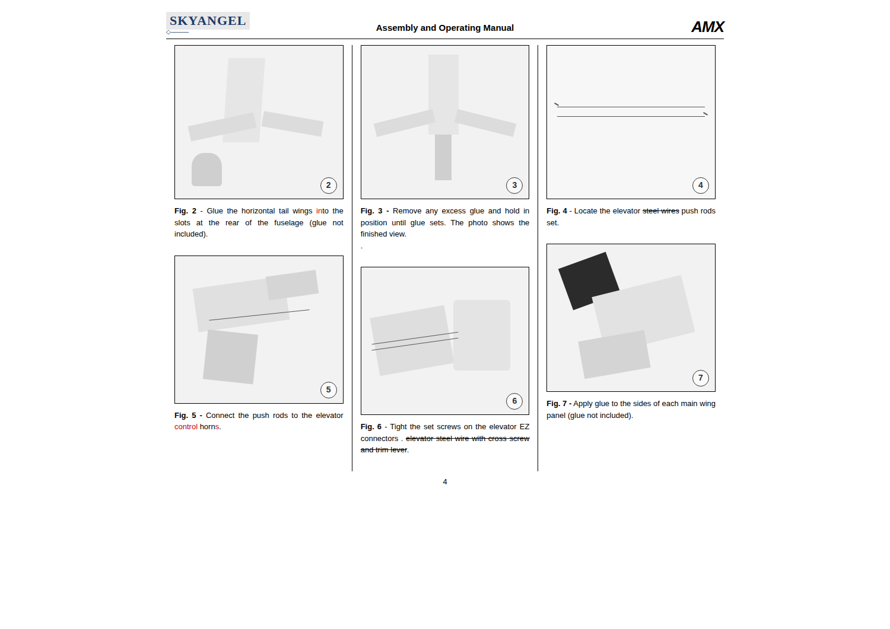SKYANGEL
◇———
Assembly and Operating Manual
AMX
2
Fig. 2 - Glue the horizontal tail wings into the slots at the rear of the fuselage (glue not included).
5
Fig. 5 - Connect the push rods to the elevator control horns.
3
Fig. 3 - Remove any excess glue and hold in position until glue sets. The photo shows the finished view.
.
6
Fig. 6 - Tight the set screws on the elevator EZ connectors . elevator steel wire with cross screw and trim lever.
4
Fig. 4 - Locate the elevator steel wires push rods set.
7
Fig. 7 - Apply glue to the sides of each main wing panel (glue not included).
4